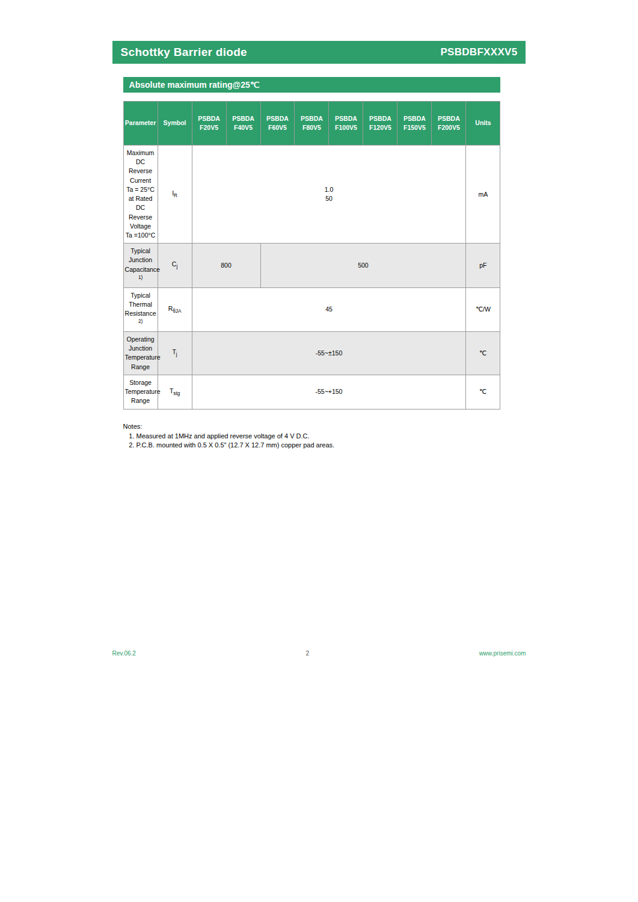Schottky Barrier diode
PSBDBFXXXV5
Absolute maximum rating@25℃
| Parameter | Symbol | PSBDA F20V5 | PSBDA F40V5 | PSBDA F60V5 | PSBDA F80V5 | PSBDA F100V5 | PSBDA F120V5 | PSBDA F150V5 | PSBDA F200V5 | Units |
| --- | --- | --- | --- | --- | --- | --- | --- | --- | --- | --- |
| Maximum DC Reverse Current Ta = 25°C at Rated DC Reverse Voltage Ta =100°C | I R | 1.0 50 | mA |
| Typical Junction Capacitance 1) | C j | 800 | 500 | pF |
| Typical Thermal Resistance 2) | R θJA | 45 | ℃/W |
| Operating Junction Temperature Range | T j | -55~±150 | ℃ |
| Storage Temperature Range | T stg | -55~+150 | ℃ |
Notes:
Measured at 1MHz and applied reverse voltage of 4 V D.C.
P.C.B. mounted with 0.5 X 0.5" (12.7 X 12.7 mm) copper pad areas.
Rev.06.2
2
www.prisemi.com